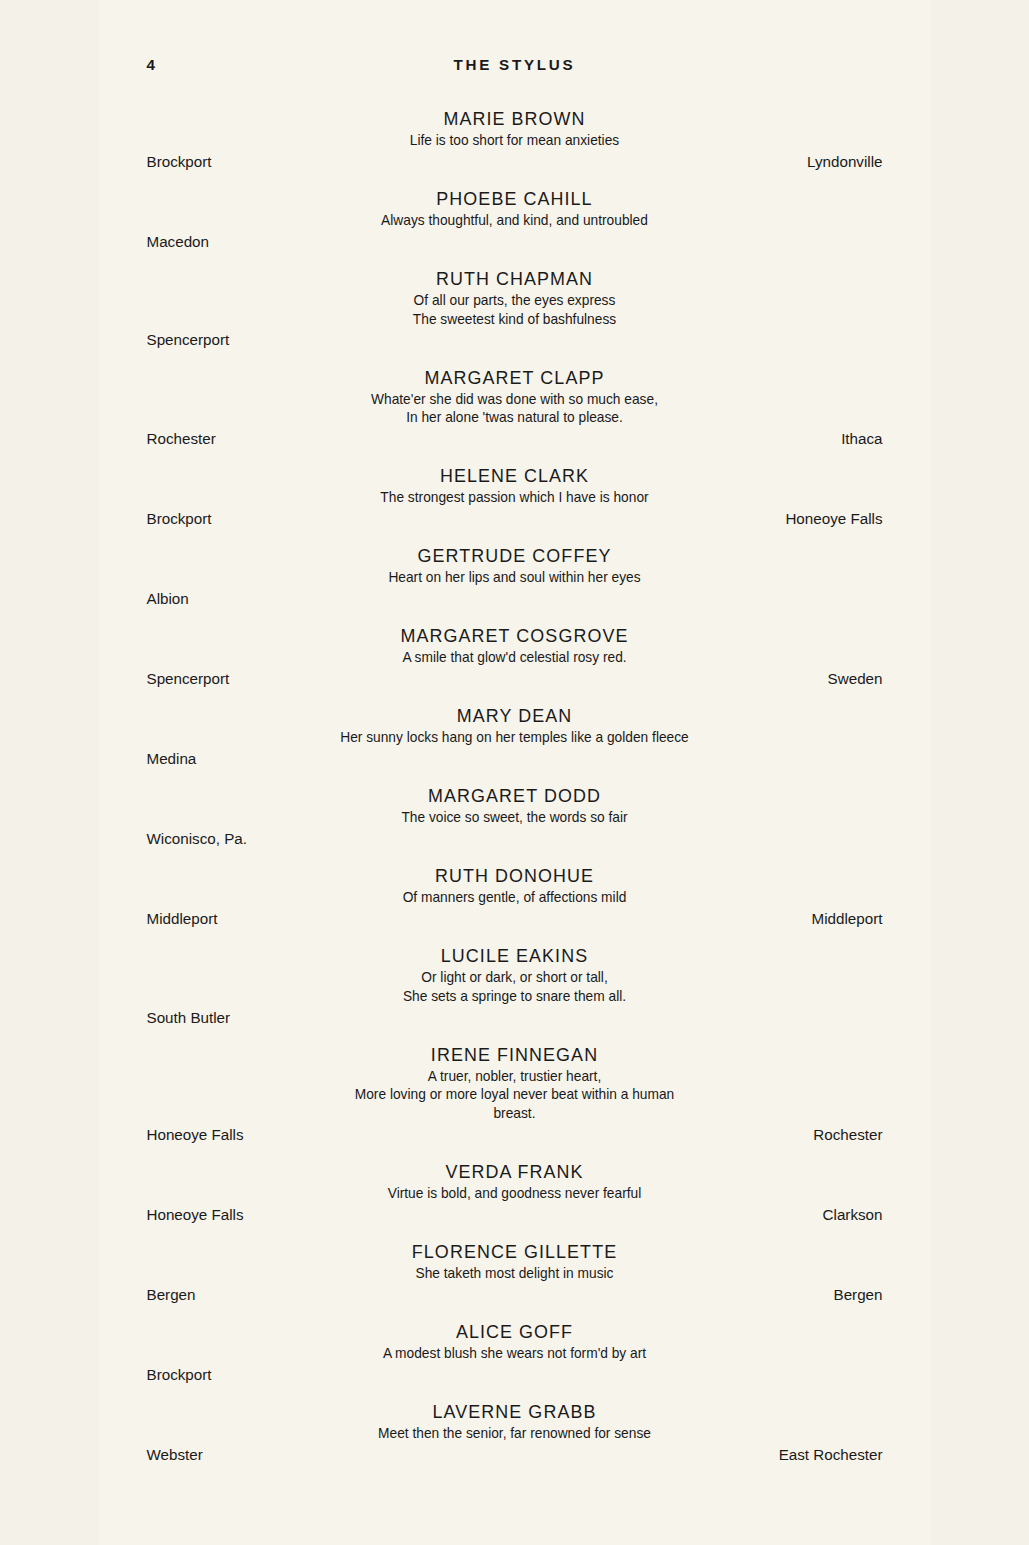4
THE STYLUS
MARIE BROWN
Life is too short for mean anxieties
Brockport Lyndonville
PHOEBE CAHILL
Always thoughtful, and kind, and untroubled
Macedon
RUTH CHAPMAN
Of all our parts, the eyes express The sweetest kind of bashfulness
Spencerport
MARGARET CLAPP
Whate'er she did was done with so much ease, In her alone 'twas natural to please.
Rochester Ithaca
HELENE CLARK
The strongest passion which I have is honor
Brockport Honeoye Falls
GERTRUDE COFFEY
Heart on her lips and soul within her eyes
Albion
MARGARET COSGROVE
A smile that glow'd celestial rosy red.
Spencerport Sweden
MARY DEAN
Her sunny locks hang on her temples like a golden fleece
Medina
MARGARET DODD
The voice so sweet, the words so fair
Wiconisco, Pa.
RUTH DONOHUE
Of manners gentle, of affections mild
Middleport Middleport
LUCILE EAKINS
Or light or dark, or short or tall, She sets a springe to snare them all.
South Butler
IRENE FINNEGAN
A truer, nobler, trustier heart, More loving or more loyal never beat within a human breast.
Honeoye Falls Rochester
VERDA FRANK
Virtue is bold, and goodness never fearful
Honeoye Falls Clarkson
FLORENCE GILLETTE
She taketh most delight in music
Bergen Bergen
ALICE GOFF
A modest blush she wears not form'd by art
Brockport
LAVERNE GRABB
Meet then the senior, far renowned for sense
Webster East Rochester